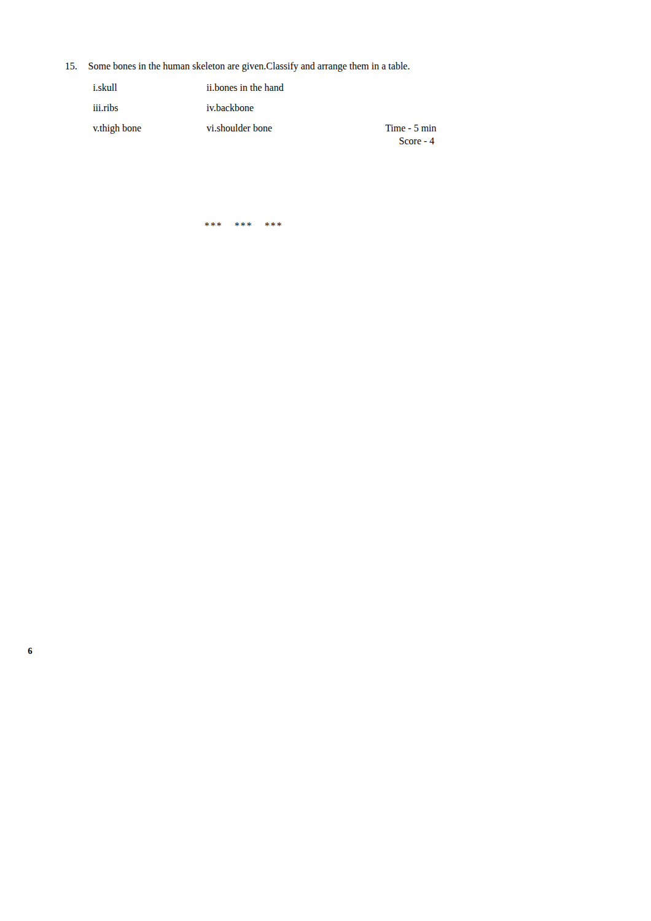15.
Some bones in the human skeleton are given.Classify and arrange them in a table.
| i.skull | ii.bones in the hand | |
| iii.ribs | iv.backbone | |
| v.thigh bone | vi.shoulder bone | Time - 5 min Score - 4 |
*********
6